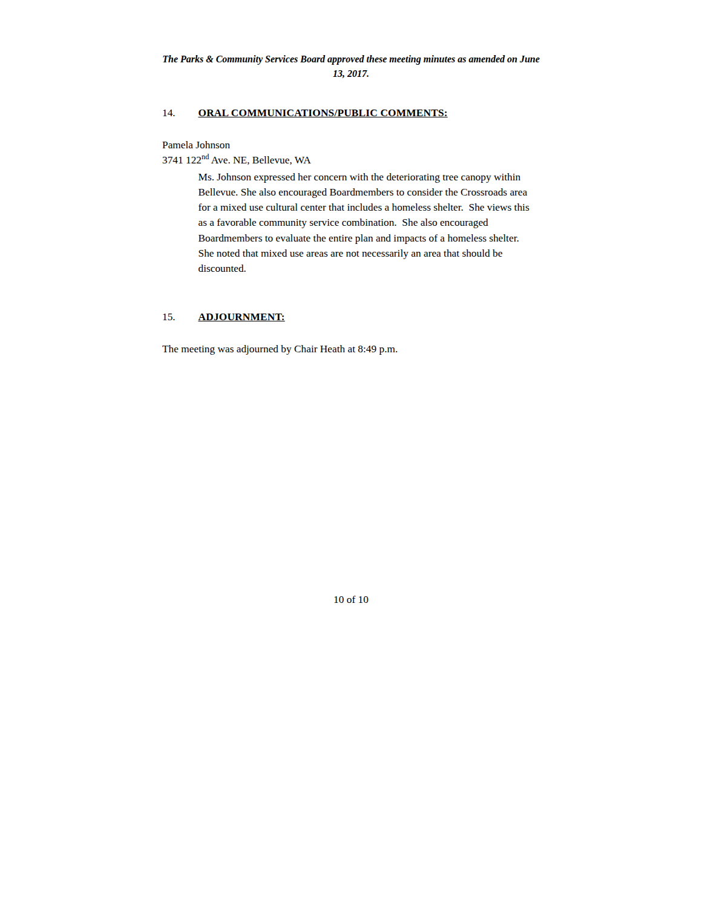The Parks & Community Services Board approved these meeting minutes as amended on June 13, 2017.
14.
ORAL COMMUNICATIONS/PUBLIC COMMENTS:
Pamela Johnson
3741 122nd Ave. NE, Bellevue, WA
Ms. Johnson expressed her concern with the deteriorating tree canopy within Bellevue. She also encouraged Boardmembers to consider the Crossroads area for a mixed use cultural center that includes a homeless shelter. She views this as a favorable community service combination. She also encouraged Boardmembers to evaluate the entire plan and impacts of a homeless shelter. She noted that mixed use areas are not necessarily an area that should be discounted.
15.
ADJOURNMENT:
The meeting was adjourned by Chair Heath at 8:49 p.m.
10 of 10